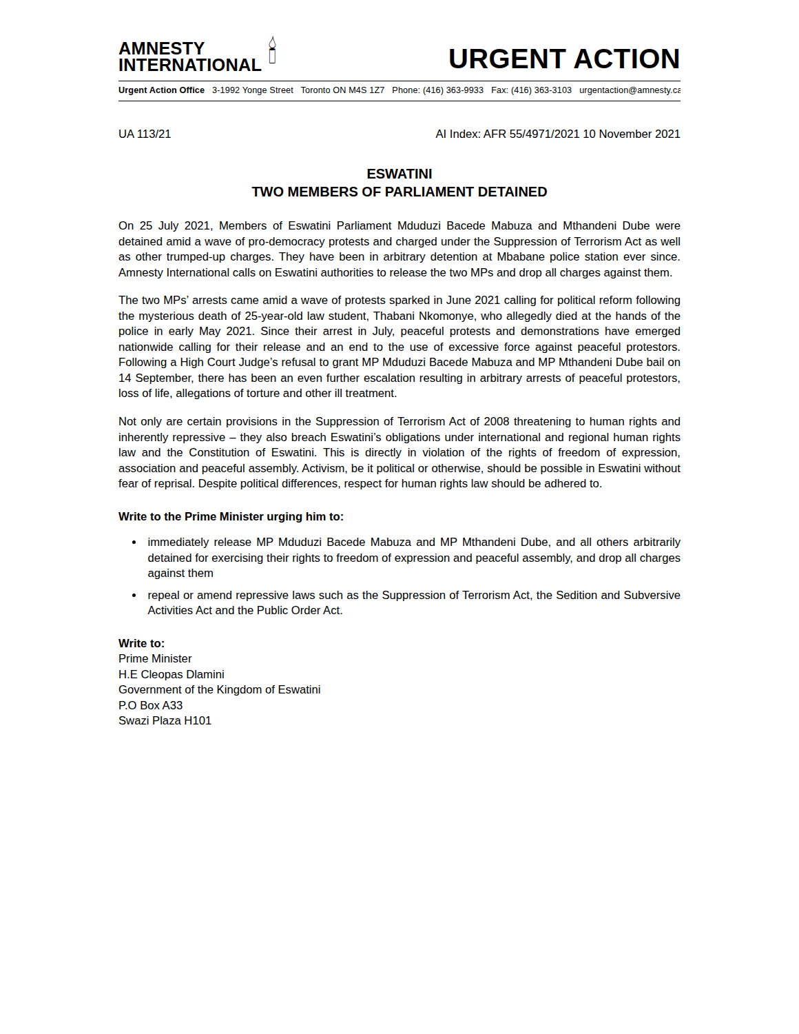AMNESTY
INTERNATIONAL
🕯
URGENT ACTION
Urgent Action Office 3-1992 Yonge Street Toronto ON M4S 1Z7 Phone: (416) 363-9933 Fax: (416) 363-3103 urgentaction@amnesty.ca
UA 113/21
AI Index: AFR 55/4971/2021 10 November 2021
ESWATINI TWO MEMBERS OF PARLIAMENT DETAINED
On 25 July 2021, Members of Eswatini Parliament Mduduzi Bacede Mabuza and Mthandeni Dube were detained amid a wave of pro-democracy protests and charged under the Suppression of Terrorism Act as well as other trumped-up charges. They have been in arbitrary detention at Mbabane police station ever since. Amnesty International calls on Eswatini authorities to release the two MPs and drop all charges against them.
The two MPs’ arrests came amid a wave of protests sparked in June 2021 calling for political reform following the mysterious death of 25-year-old law student, Thabani Nkomonye, who allegedly died at the hands of the police in early May 2021. Since their arrest in July, peaceful protests and demonstrations have emerged nationwide calling for their release and an end to the use of excessive force against peaceful protestors. Following a High Court Judge’s refusal to grant MP Mduduzi Bacede Mabuza and MP Mthandeni Dube bail on 14 September, there has been an even further escalation resulting in arbitrary arrests of peaceful protestors, loss of life, allegations of torture and other ill treatment.
Not only are certain provisions in the Suppression of Terrorism Act of 2008 threatening to human rights and inherently repressive – they also breach Eswatini’s obligations under international and regional human rights law and the Constitution of Eswatini. This is directly in violation of the rights of freedom of expression, association and peaceful assembly. Activism, be it political or otherwise, should be possible in Eswatini without fear of reprisal. Despite political differences, respect for human rights law should be adhered to.
Write to the Prime Minister urging him to:
immediately release MP Mduduzi Bacede Mabuza and MP Mthandeni Dube, and all others arbitrarily detained for exercising their rights to freedom of expression and peaceful assembly, and drop all charges against them
repeal or amend repressive laws such as the Suppression of Terrorism Act, the Sedition and Subversive Activities Act and the Public Order Act.
Write to:
Prime Minister
H.E Cleopas Dlamini
Government of the Kingdom of Eswatini
P.O Box A33
Swazi Plaza H101